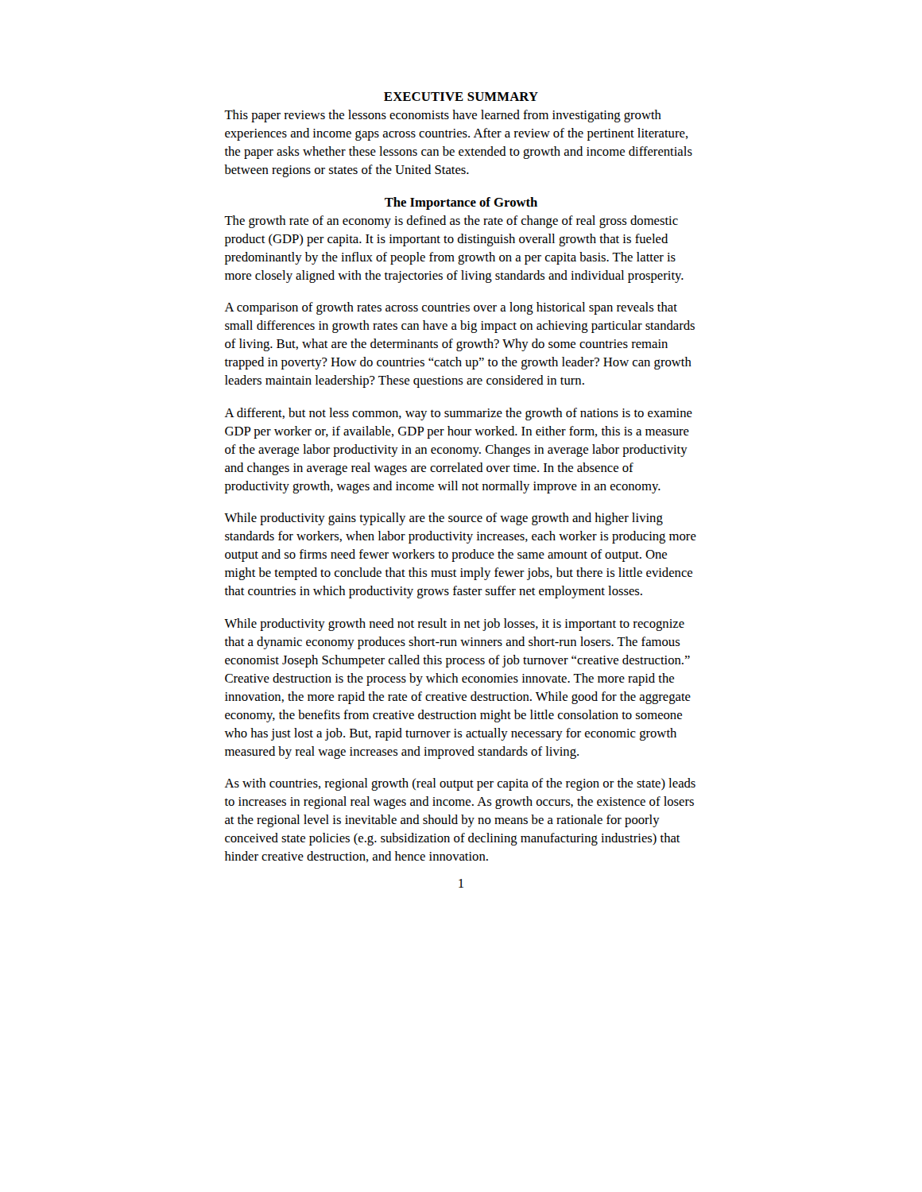EXECUTIVE SUMMARY
This paper reviews the lessons economists have learned from investigating growth experiences and income gaps across countries. After a review of the pertinent literature, the paper asks whether these lessons can be extended to growth and income differentials between regions or states of the United States.
The Importance of Growth
The growth rate of an economy is defined as the rate of change of real gross domestic product (GDP) per capita. It is important to distinguish overall growth that is fueled predominantly by the influx of people from growth on a per capita basis. The latter is more closely aligned with the trajectories of living standards and individual prosperity.
A comparison of growth rates across countries over a long historical span reveals that small differences in growth rates can have a big impact on achieving particular standards of living. But, what are the determinants of growth? Why do some countries remain trapped in poverty? How do countries “catch up” to the growth leader? How can growth leaders maintain leadership? These questions are considered in turn.
A different, but not less common, way to summarize the growth of nations is to examine GDP per worker or, if available, GDP per hour worked. In either form, this is a measure of the average labor productivity in an economy. Changes in average labor productivity and changes in average real wages are correlated over time. In the absence of productivity growth, wages and income will not normally improve in an economy.
While productivity gains typically are the source of wage growth and higher living standards for workers, when labor productivity increases, each worker is producing more output and so firms need fewer workers to produce the same amount of output. One might be tempted to conclude that this must imply fewer jobs, but there is little evidence that countries in which productivity grows faster suffer net employment losses.
While productivity growth need not result in net job losses, it is important to recognize that a dynamic economy produces short-run winners and short-run losers. The famous economist Joseph Schumpeter called this process of job turnover “creative destruction.” Creative destruction is the process by which economies innovate. The more rapid the innovation, the more rapid the rate of creative destruction. While good for the aggregate economy, the benefits from creative destruction might be little consolation to someone who has just lost a job. But, rapid turnover is actually necessary for economic growth measured by real wage increases and improved standards of living.
As with countries, regional growth (real output per capita of the region or the state) leads to increases in regional real wages and income. As growth occurs, the existence of losers at the regional level is inevitable and should by no means be a rationale for poorly conceived state policies (e.g. subsidization of declining manufacturing industries) that hinder creative destruction, and hence innovation.
1